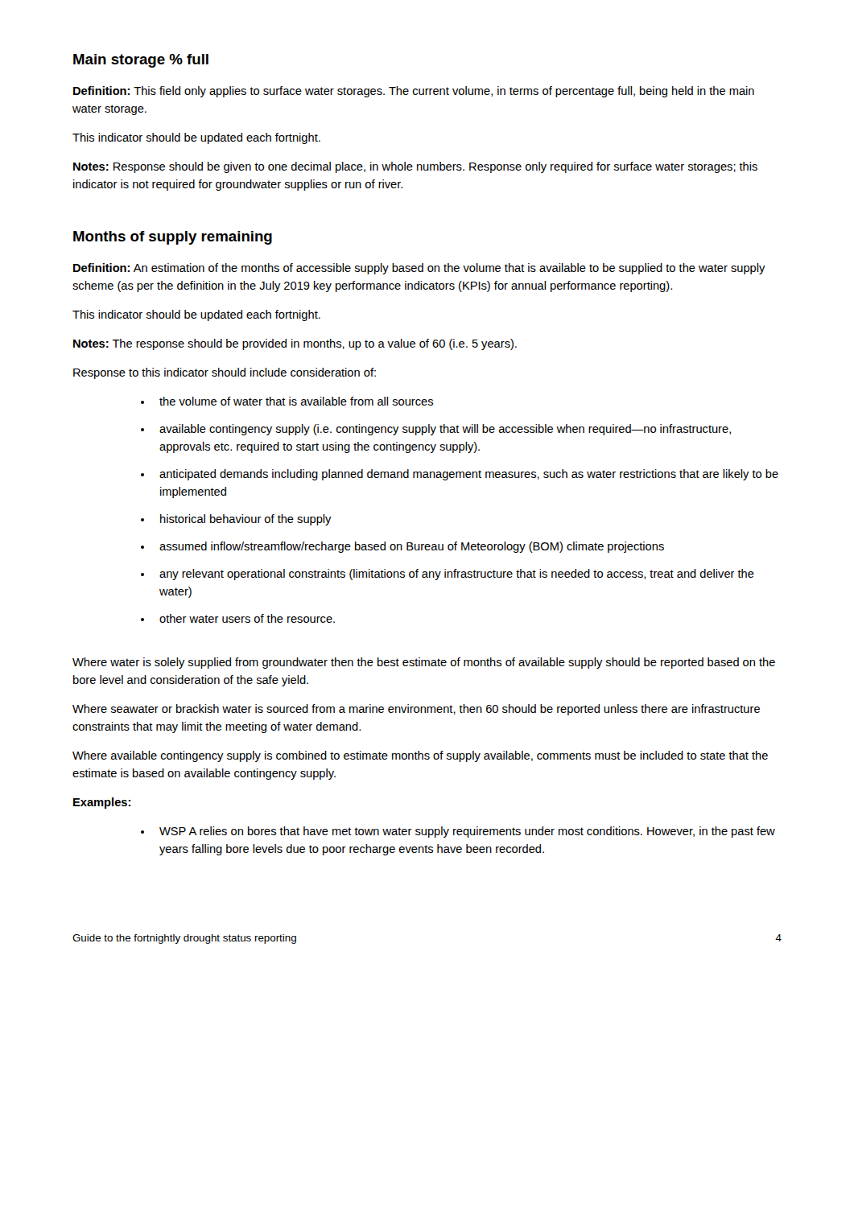Main storage % full
Definition: This field only applies to surface water storages. The current volume, in terms of percentage full, being held in the main water storage.
This indicator should be updated each fortnight.
Notes: Response should be given to one decimal place, in whole numbers. Response only required for surface water storages; this indicator is not required for groundwater supplies or run of river.
Months of supply remaining
Definition: An estimation of the months of accessible supply based on the volume that is available to be supplied to the water supply scheme (as per the definition in the July 2019 key performance indicators (KPIs) for annual performance reporting).
This indicator should be updated each fortnight.
Notes: The response should be provided in months, up to a value of 60 (i.e. 5 years).
Response to this indicator should include consideration of:
the volume of water that is available from all sources
available contingency supply (i.e. contingency supply that will be accessible when required—no infrastructure, approvals etc. required to start using the contingency supply).
anticipated demands including planned demand management measures, such as water restrictions that are likely to be implemented
historical behaviour of the supply
assumed inflow/streamflow/recharge based on Bureau of Meteorology (BOM) climate projections
any relevant operational constraints (limitations of any infrastructure that is needed to access, treat and deliver the water)
other water users of the resource.
Where water is solely supplied from groundwater then the best estimate of months of available supply should be reported based on the bore level and consideration of the safe yield.
Where seawater or brackish water is sourced from a marine environment, then 60 should be reported unless there are infrastructure constraints that may limit the meeting of water demand.
Where available contingency supply is combined to estimate months of supply available, comments must be included to state that the estimate is based on available contingency supply.
Examples:
WSP A relies on bores that have met town water supply requirements under most conditions. However, in the past few years falling bore levels due to poor recharge events have been recorded.
Guide to the fortnightly drought status reporting 4